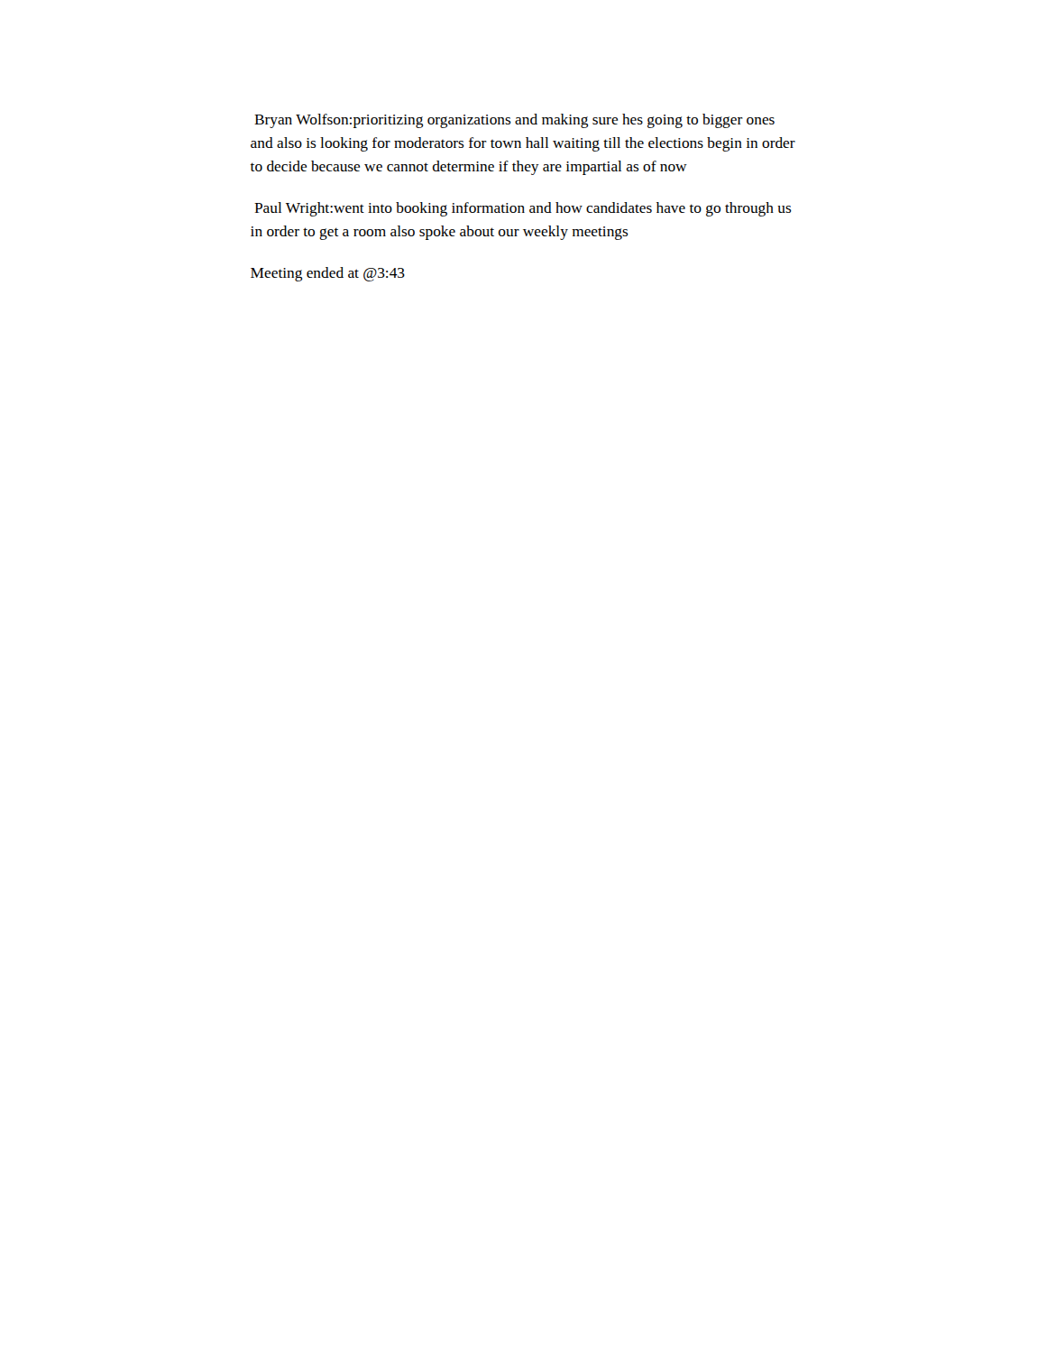Bryan Wolfson:prioritizing organizations and making sure hes going to bigger ones and also is looking for moderators for town hall waiting till the elections begin in order to decide because we cannot determine if they are impartial as of now
Paul Wright:went into booking information and how candidates have to go through us in order to get a room also spoke about our weekly meetings
Meeting ended at @3:43